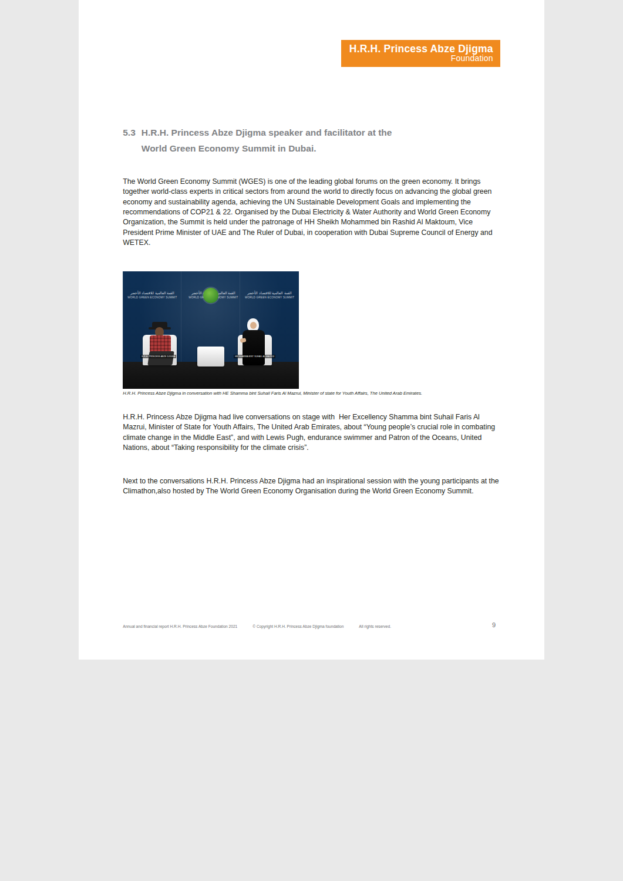H.R.H. Princess Abze Djigma
Foundation
5.3 H.R.H. Princess Abze Djigma speaker and facilitator at the World Green Economy Summit in Dubai.
The World Green Economy Summit (WGES) is one of the leading global forums on the green economy. It brings together world-class experts in critical sectors from around the world to directly focus on advancing the global green economy and sustainability agenda, achieving the UN Sustainable Development Goals and implementing the recommendations of COP21 & 22. Organised by the Dubai Electricity & Water Authority and World Green Economy Organization, the Summit is held under the patronage of HH Sheikh Mohammed bin Rashid Al Maktoum, Vice President Prime Minister of UAE and The Ruler of Dubai, in cooperation with Dubai Supreme Council of Energy and WETEX.
القمة العالمية للاقتصاد الأخضر WORLD GREEN ECONOMY SUMMIT
القمة العالمية للاقتصاد الأخضر WORLD GREEN ECONOMY SUMMIT
القمة العالمية للاقتصاد الأخضر WORLD GREEN ECONOMY SUMMIT
H.R.H. PRINCESS ABZE DJIGMA
HE SHAMMA BINT SUHAIL AL MAZRUI
H.R.H. Princess Abze Djigma in conversation with HE Shamma bint Suhail Faris Al Mazrui, Minister of state for Youth Affairs, The United Arab Emirates.
H.R.H. Princess Abze Djigma had live conversations on stage with Her Excellency Shamma bint Suhail Faris Al Mazrui, Minister of State for Youth Affairs, The United Arab Emirates, about “Young people’s crucial role in combating climate change in the Middle East”, and with Lewis Pugh, endurance swimmer and Patron of the Oceans, United Nations, about “Taking responsibility for the climate crisis”.
Next to the conversations H.R.H. Princess Abze Djigma had an inspirational session with the young participants at the Climathon,also hosted by The World Green Economy Organisation during the World Green Economy Summit.
Annual and financial report H.R.H. Princess Abze Foundation 2021 © Copyright H.R.H. Princess Abze Djigma foundation All rights reserved.
9